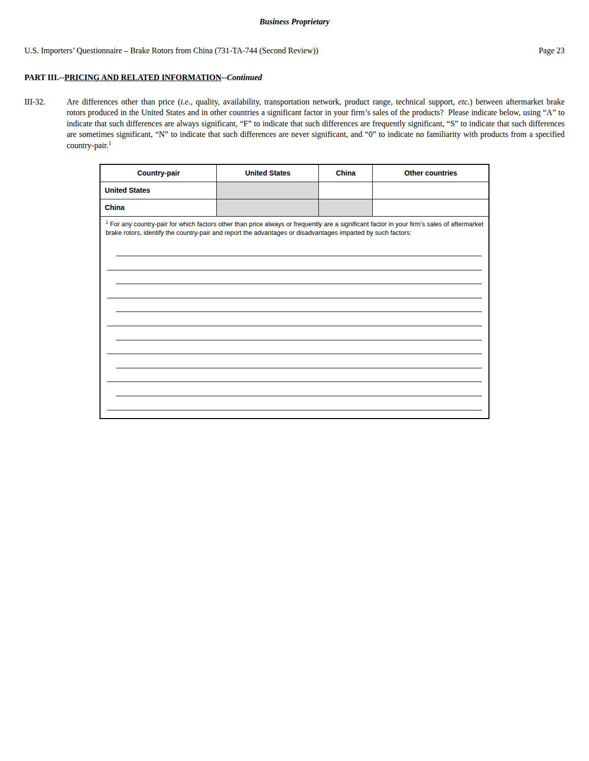Business Proprietary
U.S. Importers’ Questionnaire – Brake Rotors from China (731-TA-744 (Second Review))
Page 23
PART III.--PRICING AND RELATED INFORMATION--Continued
III-32.
Are differences other than price (i.e., quality, availability, transportation network, product range, technical support, etc.) between aftermarket brake rotors produced in the United States and in other countries a significant factor in your firm’s sales of the products? Please indicate below, using “A” to indicate that such differences are always significant, “F” to indicate that such differences are frequently significant, “S” to indicate that such differences are sometimes significant, “N” to indicate that such differences are never significant, and “0” to indicate no familiarity with products from a specified country-pair.1
| Country-pair | United States | China | Other countries |
| --- | --- | --- | --- |
| United States | | | |
| China | | | |
1 For any country-pair for which factors other than price always or frequently are a significant factor in your firm’s sales of aftermarket brake rotors, identify the country-pair and report the advantages or disadvantages imparted by such factors: